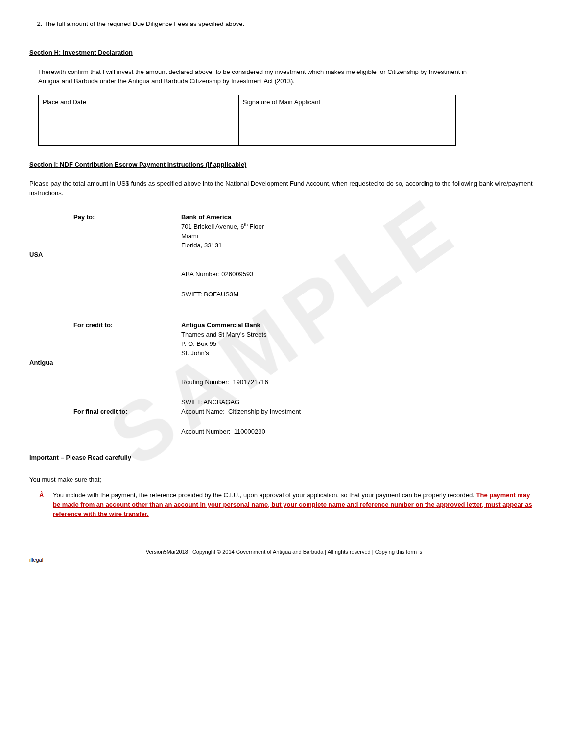SAMPLE
The full amount of the required Due Diligence Fees as specified above.
Section H: Investment Declaration
I herewith confirm that I will invest the amount declared above, to be considered my investment which makes me eligible for Citizenship by Investment in Antigua and Barbuda under the Antigua and Barbuda Citizenship by Investment Act (2013).
| Place and Date | Signature of Main Applicant |
Section I: NDF Contribution Escrow Payment Instructions (if applicable)
Please pay the total amount in US$ funds as specified above into the National Development Fund Account, when requested to do so, according to the following bank wire/payment instructions.
| Pay to: | Bank of America 701 Brickell Avenue, 6 th Floor Miami Florida, 33131 |
| USA | |
| | ABA Number: 026009593 SWIFT: BOFAUS3M |
| For credit to: | Antigua Commercial Bank Thames and St Mary’s Streets P. O. Box 95 St. John’s |
| Antigua | |
| | Routing Number: 1901721716 SWIFT: ANCBAGAG |
| For final credit to: | Account Name: Citizenship by Investment Account Number: 110000230 |
Important – Please Read carefully
You must make sure that;
You include with the payment, the reference provided by the C.I.U., upon approval of your application, so that your payment can be properly recorded. The payment may be made from an account other than an account in your personal name, but your complete name and reference number on the approved letter, must appear as reference with the wire transfer.
Version5Mar2018 | Copyright © 2014 Government of Antigua and Barbuda | All rights reserved | Copying this form is illegal